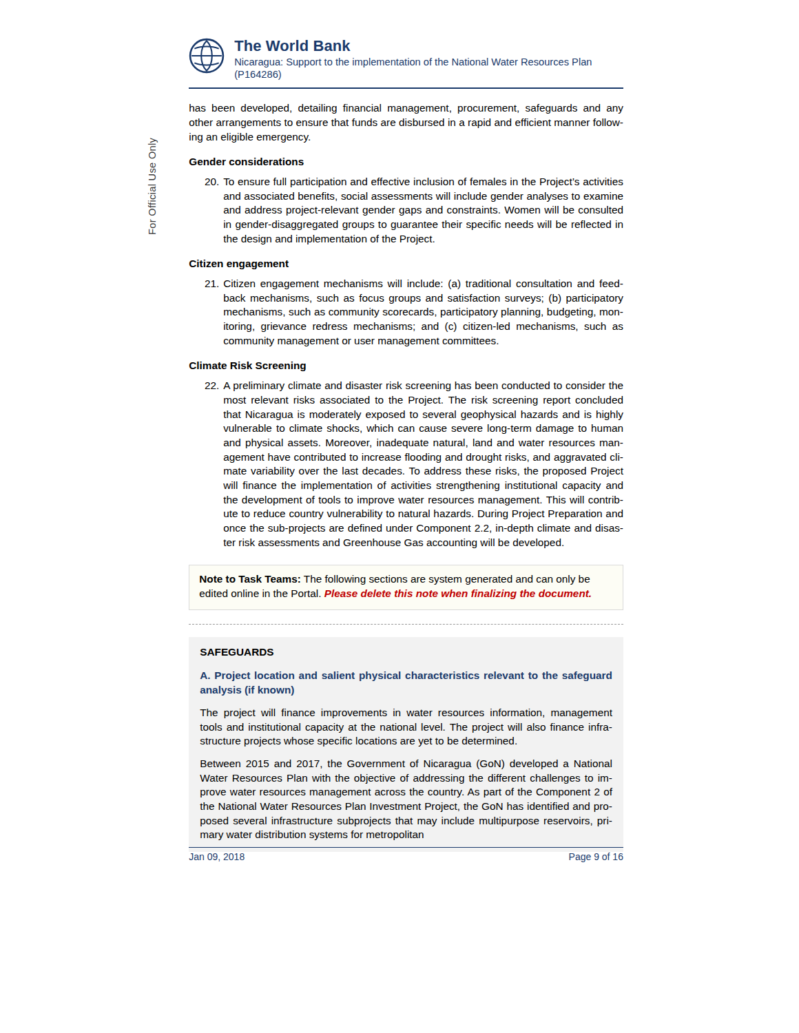The World Bank
Nicaragua: Support to the implementation of the National Water Resources Plan (P164286)
For Official Use Only
has been developed, detailing financial management, procurement, safeguards and any other arrangements to ensure that funds are disbursed in a rapid and efficient manner following an eligible emergency.
Gender considerations
20. To ensure full participation and effective inclusion of females in the Project’s activities and associated benefits, social assessments will include gender analyses to examine and address project-relevant gender gaps and constraints. Women will be consulted in gender-disaggregated groups to guarantee their specific needs will be reflected in the design and implementation of the Project.
Citizen engagement
21. Citizen engagement mechanisms will include: (a) traditional consultation and feedback mechanisms, such as focus groups and satisfaction surveys; (b) participatory mechanisms, such as community scorecards, participatory planning, budgeting, monitoring, grievance redress mechanisms; and (c) citizen-led mechanisms, such as community management or user management committees.
Climate Risk Screening
22. A preliminary climate and disaster risk screening has been conducted to consider the most relevant risks associated to the Project. The risk screening report concluded that Nicaragua is moderately exposed to several geophysical hazards and is highly vulnerable to climate shocks, which can cause severe long-term damage to human and physical assets. Moreover, inadequate natural, land and water resources management have contributed to increase flooding and drought risks, and aggravated climate variability over the last decades. To address these risks, the proposed Project will finance the implementation of activities strengthening institutional capacity and the development of tools to improve water resources management. This will contribute to reduce country vulnerability to natural hazards. During Project Preparation and once the sub-projects are defined under Component 2.2, in-depth climate and disaster risk assessments and Greenhouse Gas accounting will be developed.
Note to Task Teams: The following sections are system generated and can only be edited online in the Portal. Please delete this note when finalizing the document.
SAFEGUARDS
A. Project location and salient physical characteristics relevant to the safeguard analysis (if known)
The project will finance improvements in water resources information, management tools and institutional capacity at the national level. The project will also finance infrastructure projects whose specific locations are yet to be determined.
Between 2015 and 2017, the Government of Nicaragua (GoN) developed a National Water Resources Plan with the objective of addressing the different challenges to improve water resources management across the country. As part of the Component 2 of the National Water Resources Plan Investment Project, the GoN has identified and proposed several infrastructure subprojects that may include multipurpose reservoirs, primary water distribution systems for metropolitan
Jan 09, 2018 Page 9 of 16